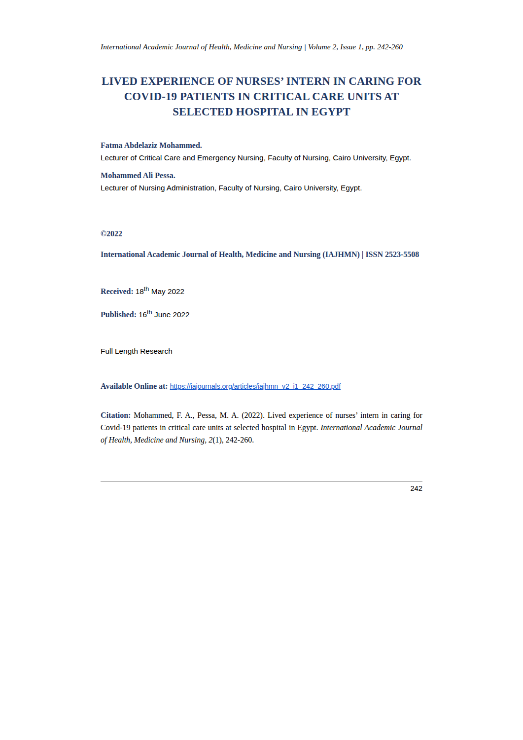International Academic Journal of Health, Medicine and Nursing | Volume 2, Issue 1, pp. 242-260
LIVED EXPERIENCE OF NURSES’ INTERN IN CARING FOR COVID-19 PATIENTS IN CRITICAL CARE UNITS AT SELECTED HOSPITAL IN EGYPT
Fatma Abdelaziz Mohammed.
Lecturer of Critical Care and Emergency Nursing, Faculty of Nursing, Cairo University, Egypt.
Mohammed Ali Pessa.
Lecturer of Nursing Administration, Faculty of Nursing, Cairo University, Egypt.
©2022
International Academic Journal of Health, Medicine and Nursing (IAJHMN) | ISSN 2523-5508
Received: 18th May 2022
Published: 16th June 2022
Full Length Research
Available Online at: https://iajournals.org/articles/iajhmn_v2_i1_242_260.pdf
Citation: Mohammed, F. A., Pessa, M. A. (2022). Lived experience of nurses’ intern in caring for Covid-19 patients in critical care units at selected hospital in Egypt. International Academic Journal of Health, Medicine and Nursing, 2(1), 242-260.
242